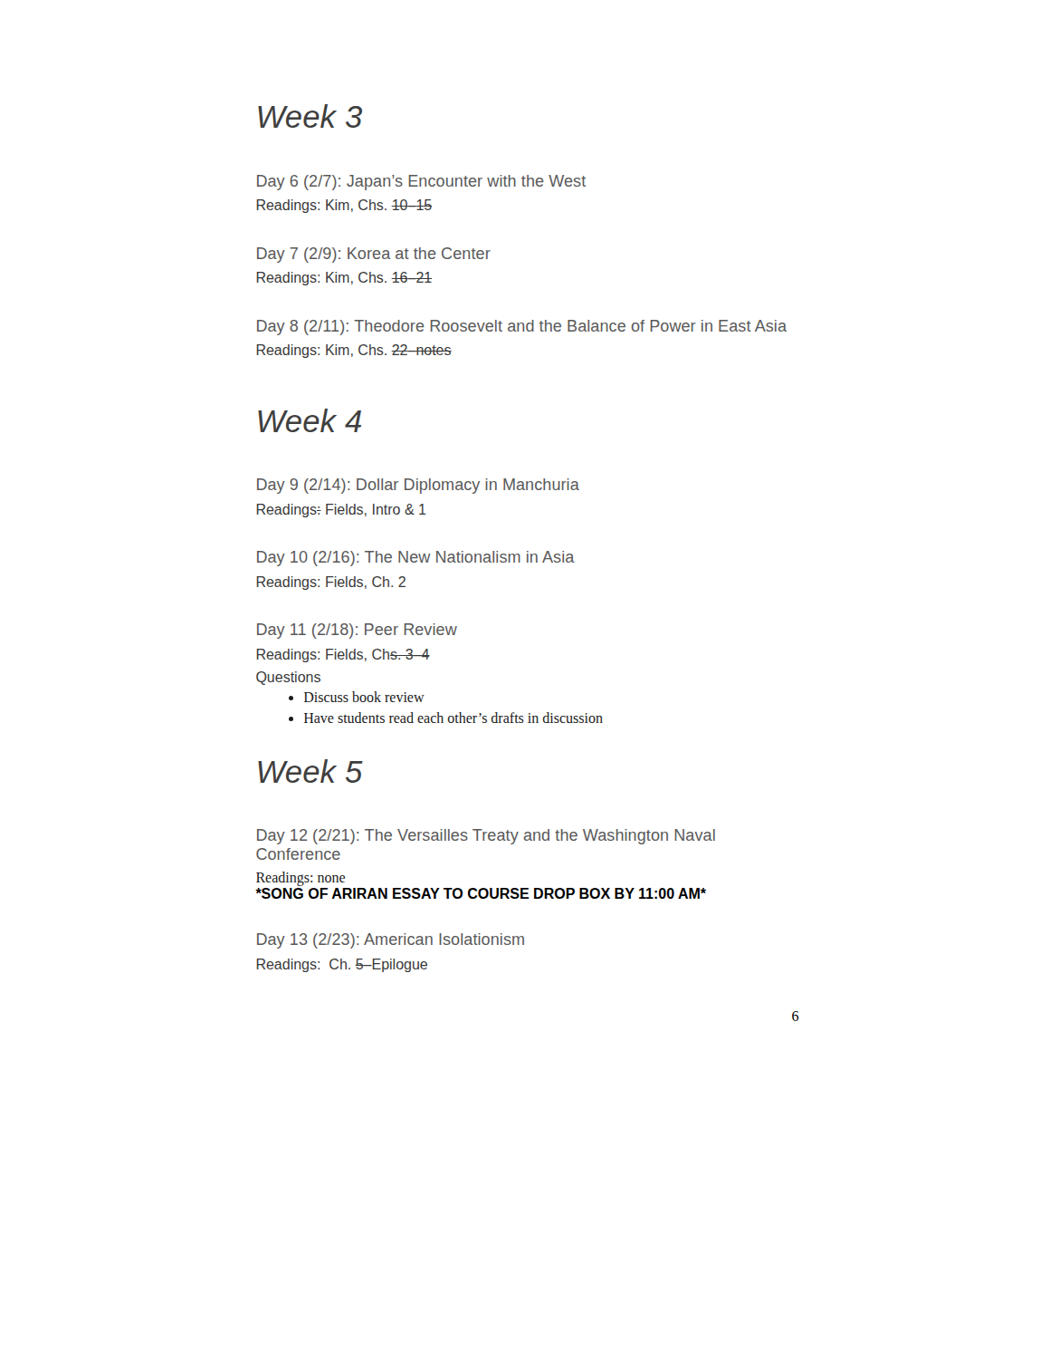Week 3
Day 6 (2/7): Japan’s Encounter with the West
Readings: Kim, Chs. 10–15
Day 7 (2/9): Korea at the Center
Readings: Kim, Chs. 16–21
Day 8 (2/11): Theodore Roosevelt and the Balance of Power in East Asia
Readings: Kim, Chs. 22–notes
Week 4
Day 9 (2/14): Dollar Diplomacy in Manchuria
Readings: Fields, Intro & 1
Day 10 (2/16): The New Nationalism in Asia
Readings: Fields, Ch. 2
Day 11 (2/18): Peer Review
Readings: Fields, Chs. 3–4
Questions
Discuss book review
Have students read each other’s drafts in discussion
Week 5
Day 12 (2/21): The Versailles Treaty and the Washington Naval Conference
Readings: none
*SONG OF ARIRAN ESSAY TO COURSE DROP BOX BY 11:00 AM*
Day 13 (2/23): American Isolationism
Readings: Ch. 5–Epilogue
6